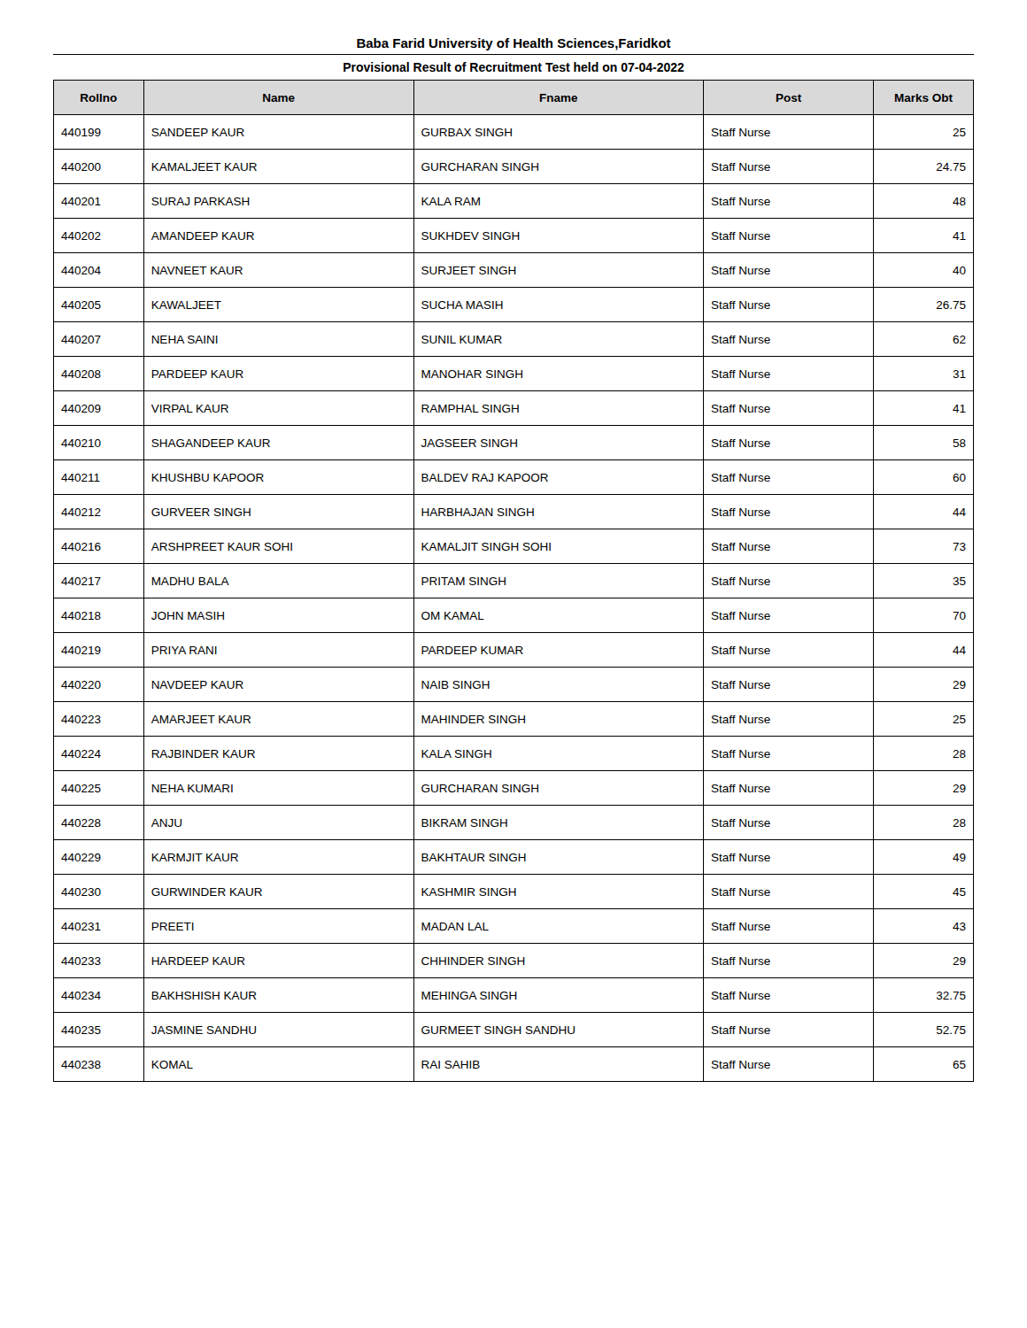Baba Farid University of Health Sciences,Faridkot
Provisional Result of Recruitment Test held on 07-04-2022
| Rollno | Name | Fname | Post | Marks Obt |
| --- | --- | --- | --- | --- |
| 440199 | SANDEEP KAUR | GURBAX SINGH | Staff Nurse | 25 |
| 440200 | KAMALJEET KAUR | GURCHARAN SINGH | Staff Nurse | 24.75 |
| 440201 | SURAJ PARKASH | KALA RAM | Staff Nurse | 48 |
| 440202 | AMANDEEP KAUR | SUKHDEV SINGH | Staff Nurse | 41 |
| 440204 | NAVNEET KAUR | SURJEET SINGH | Staff Nurse | 40 |
| 440205 | KAWALJEET | SUCHA MASIH | Staff Nurse | 26.75 |
| 440207 | NEHA SAINI | SUNIL KUMAR | Staff Nurse | 62 |
| 440208 | PARDEEP KAUR | MANOHAR SINGH | Staff Nurse | 31 |
| 440209 | VIRPAL KAUR | RAMPHAL SINGH | Staff Nurse | 41 |
| 440210 | SHAGANDEEP KAUR | JAGSEER SINGH | Staff Nurse | 58 |
| 440211 | KHUSHBU KAPOOR | BALDEV RAJ KAPOOR | Staff Nurse | 60 |
| 440212 | GURVEER SINGH | HARBHAJAN SINGH | Staff Nurse | 44 |
| 440216 | ARSHPREET KAUR SOHI | KAMALJIT SINGH SOHI | Staff Nurse | 73 |
| 440217 | MADHU BALA | PRITAM SINGH | Staff Nurse | 35 |
| 440218 | JOHN MASIH | OM KAMAL | Staff Nurse | 70 |
| 440219 | PRIYA RANI | PARDEEP KUMAR | Staff Nurse | 44 |
| 440220 | NAVDEEP KAUR | NAIB SINGH | Staff Nurse | 29 |
| 440223 | AMARJEET KAUR | MAHINDER SINGH | Staff Nurse | 25 |
| 440224 | RAJBINDER KAUR | KALA SINGH | Staff Nurse | 28 |
| 440225 | NEHA KUMARI | GURCHARAN SINGH | Staff Nurse | 29 |
| 440228 | ANJU | BIKRAM SINGH | Staff Nurse | 28 |
| 440229 | KARMJIT KAUR | BAKHTAUR SINGH | Staff Nurse | 49 |
| 440230 | GURWINDER KAUR | KASHMIR SINGH | Staff Nurse | 45 |
| 440231 | PREETI | MADAN LAL | Staff Nurse | 43 |
| 440233 | HARDEEP KAUR | CHHINDER SINGH | Staff Nurse | 29 |
| 440234 | BAKHSHISH KAUR | MEHINGA SINGH | Staff Nurse | 32.75 |
| 440235 | JASMINE SANDHU | GURMEET SINGH SANDHU | Staff Nurse | 52.75 |
| 440238 | KOMAL | RAI SAHIB | Staff Nurse | 65 |